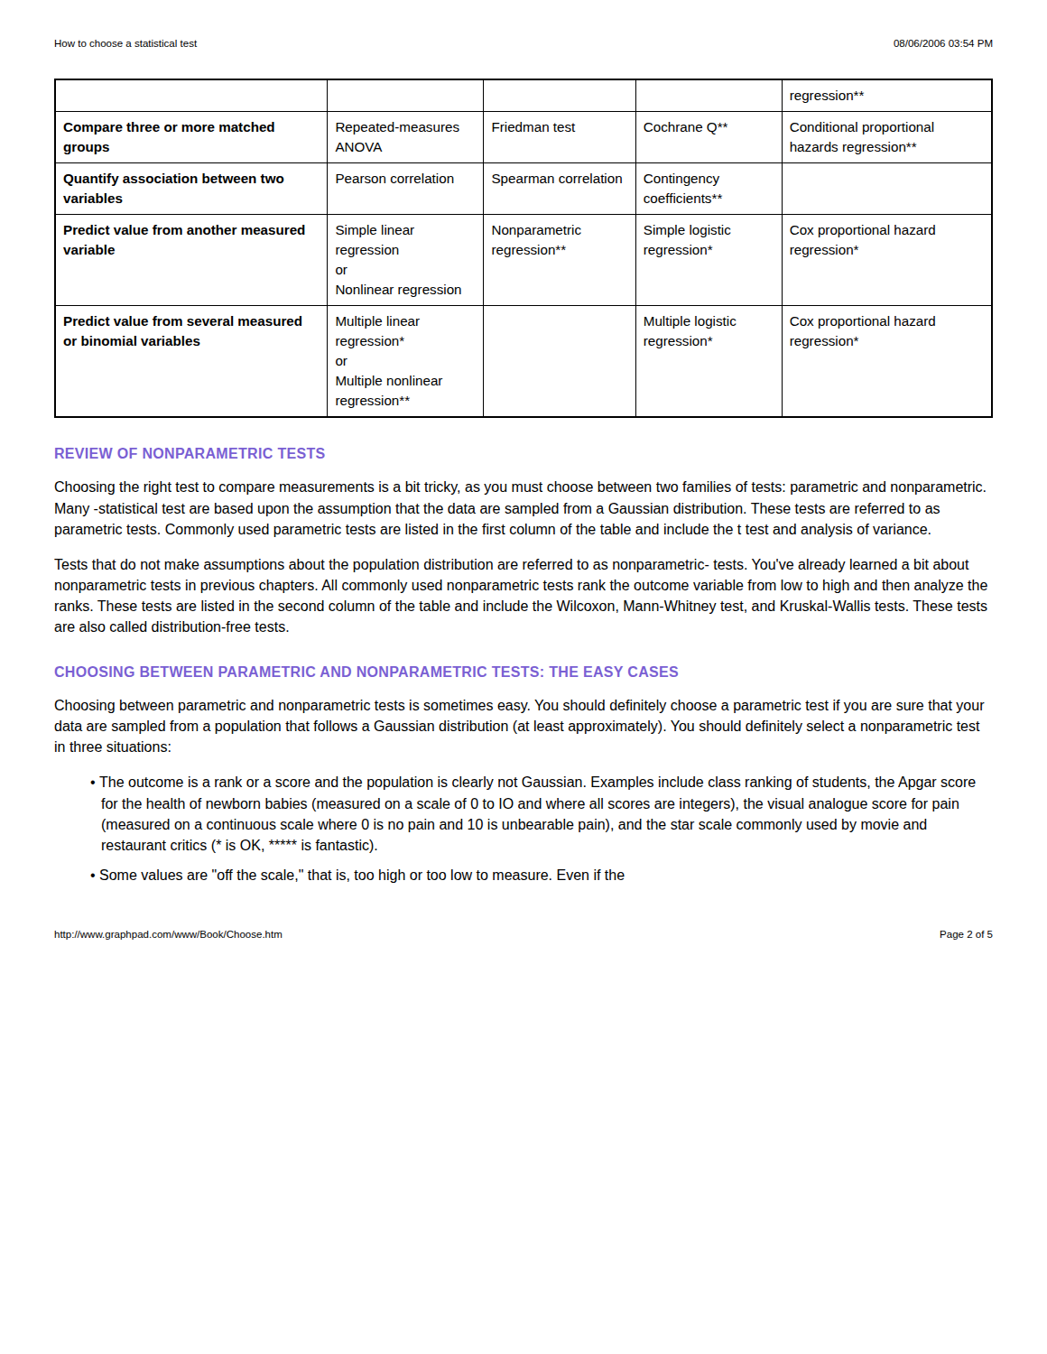How to choose a statistical test 08/06/2006 03:54 PM
| | | | | regression** |
| Compare three or more matched groups | Repeated-measures ANOVA | Friedman test | Cochrane Q** | Conditional proportional hazards regression** |
| Quantify association between two variables | Pearson correlation | Spearman correlation | Contingency coefficients** | |
| Predict value from another measured variable | Simple linear regression or Nonlinear regression | Nonparametric regression** | Simple logistic regression* | Cox proportional hazard regression* |
| Predict value from several measured or binomial variables | Multiple linear regression* or Multiple nonlinear regression** | | Multiple logistic regression* | Cox proportional hazard regression* |
REVIEW OF NONPARAMETRIC TESTS
Choosing the right test to compare measurements is a bit tricky, as you must choose between two families of tests: parametric and nonparametric. Many -statistical test are based upon the assumption that the data are sampled from a Gaussian distribution. These tests are referred to as parametric tests. Commonly used parametric tests are listed in the first column of the table and include the t test and analysis of variance.
Tests that do not make assumptions about the population distribution are referred to as nonparametric- tests. You've already learned a bit about nonparametric tests in previous chapters. All commonly used nonparametric tests rank the outcome variable from low to high and then analyze the ranks. These tests are listed in the second column of the table and include the Wilcoxon, Mann-Whitney test, and Kruskal-Wallis tests. These tests are also called distribution-free tests.
CHOOSING BETWEEN PARAMETRIC AND NONPARAMETRIC TESTS: THE EASY CASES
Choosing between parametric and nonparametric tests is sometimes easy. You should definitely choose a parametric test if you are sure that your data are sampled from a population that follows a Gaussian distribution (at least approximately). You should definitely select a nonparametric test in three situations:
The outcome is a rank or a score and the population is clearly not Gaussian. Examples include class ranking of students, the Apgar score for the health of newborn babies (measured on a scale of 0 to IO and where all scores are integers), the visual analogue score for pain (measured on a continuous scale where 0 is no pain and 10 is unbearable pain), and the star scale commonly used by movie and restaurant critics (* is OK, ***** is fantastic).
Some values are "off the scale," that is, too high or too low to measure. Even if the
http://www.graphpad.com/www/Book/Choose.htm Page 2 of 5